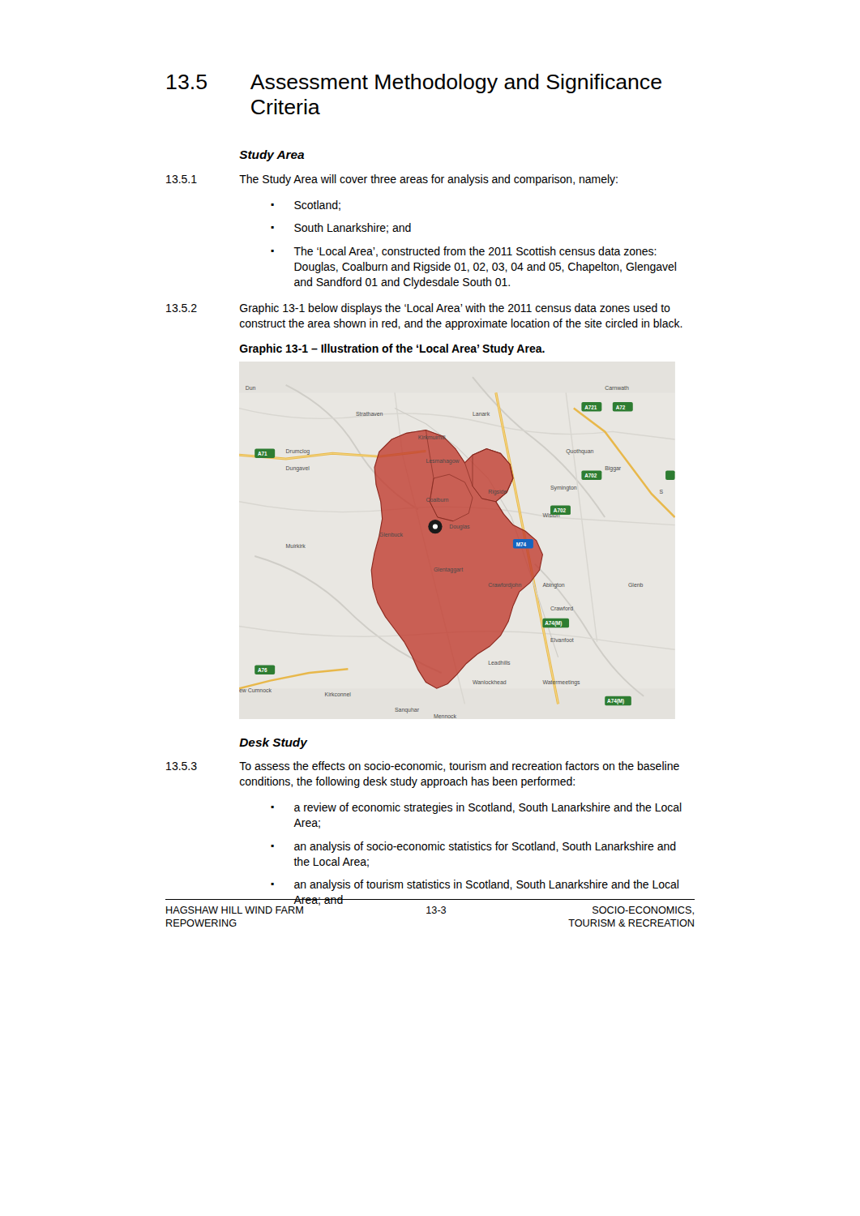13.5 Assessment Methodology and Significance Criteria
Study Area
13.5.1
The Study Area will cover three areas for analysis and comparison, namely:
Scotland;
South Lanarkshire; and
The ‘Local Area’, constructed from the 2011 Scottish census data zones: Douglas, Coalburn and Rigside 01, 02, 03, 04 and 05, Chapelton, Glengavel and Sandford 01 and Clydesdale South 01.
13.5.2
Graphic 13-1 below displays the ‘Local Area’ with the 2011 census data zones used to construct the area shown in red, and the approximate location of the site circled in black.
Graphic 13-1 – Illustration of the ‘Local Area’ Study Area.
Dun Carnwath Strathaven Lanark Drumclog Quothquan Kirkmuirhill Lesmahagow Biggar Dungavel Symington Coalburn Rigside Wiston S Douglas Glenbuck Muirkirk Glentaggart Crawfordjohn Abington Glenb Crawford Elvanfoot Leadhills Wanlockhead Watermeetings ew Cumnock Kirkconnel Sanquhar Mennock A71 A721 A72 A702 A702 M74 A74(M) A74(M) A76
Desk Study
13.5.3
To assess the effects on socio-economic, tourism and recreation factors on the baseline conditions, the following desk study approach has been performed:
a review of economic strategies in Scotland, South Lanarkshire and the Local Area;
an analysis of socio-economic statistics for Scotland, South Lanarkshire and the Local Area;
an analysis of tourism statistics in Scotland, South Lanarkshire and the Local Area; and
HAGSHAW HILL WIND FARM
REPOWERING
13-3
SOCIO-ECONOMICS,
TOURISM & RECREATION